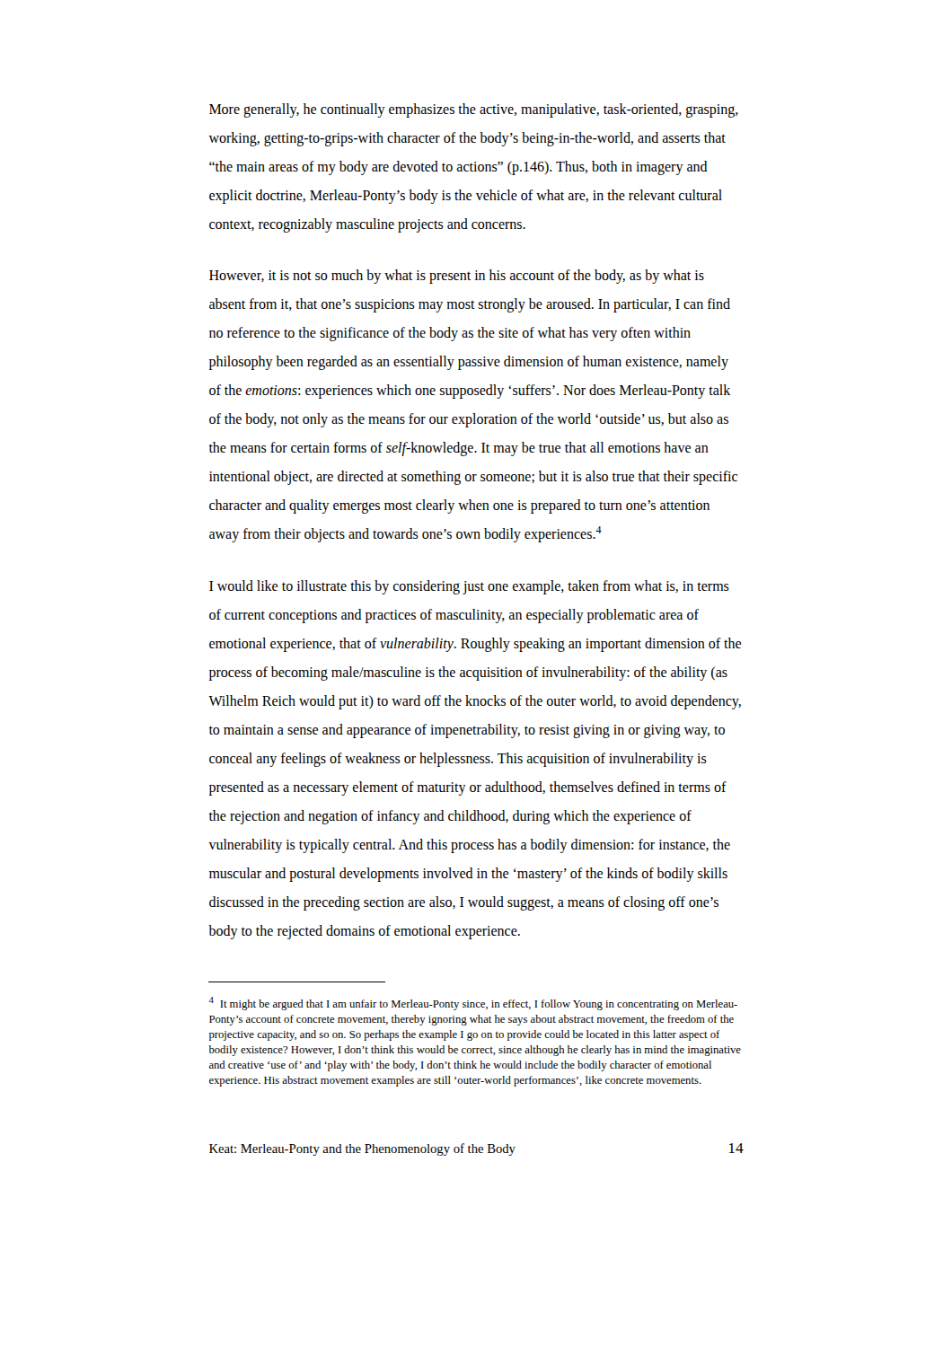More generally, he continually emphasizes the active, manipulative, task-oriented, grasping, working, getting-to-grips-with character of the body’s being-in-the-world, and asserts that “the main areas of my body are devoted to actions” (p.146). Thus, both in imagery and explicit doctrine, Merleau-Ponty’s body is the vehicle of what are, in the relevant cultural context, recognizably masculine projects and concerns.
However, it is not so much by what is present in his account of the body, as by what is absent from it, that one’s suspicions may most strongly be aroused. In particular, I can find no reference to the significance of the body as the site of what has very often within philosophy been regarded as an essentially passive dimension of human existence, namely of the emotions: experiences which one supposedly ‘suffers’. Nor does Merleau-Ponty talk of the body, not only as the means for our exploration of the world ‘outside’ us, but also as the means for certain forms of self-knowledge. It may be true that all emotions have an intentional object, are directed at something or someone; but it is also true that their specific character and quality emerges most clearly when one is prepared to turn one’s attention away from their objects and towards one’s own bodily experiences.4
I would like to illustrate this by considering just one example, taken from what is, in terms of current conceptions and practices of masculinity, an especially problematic area of emotional experience, that of vulnerability. Roughly speaking an important dimension of the process of becoming male/masculine is the acquisition of invulnerability: of the ability (as Wilhelm Reich would put it) to ward off the knocks of the outer world, to avoid dependency, to maintain a sense and appearance of impenetrability, to resist giving in or giving way, to conceal any feelings of weakness or helplessness. This acquisition of invulnerability is presented as a necessary element of maturity or adulthood, themselves defined in terms of the rejection and negation of infancy and childhood, during which the experience of vulnerability is typically central. And this process has a bodily dimension: for instance, the muscular and postural developments involved in the ‘mastery’ of the kinds of bodily skills discussed in the preceding section are also, I would suggest, a means of closing off one’s body to the rejected domains of emotional experience.
4 It might be argued that I am unfair to Merleau-Ponty since, in effect, I follow Young in concentrating on Merleau-Ponty’s account of concrete movement, thereby ignoring what he says about abstract movement, the freedom of the projective capacity, and so on. So perhaps the example I go on to provide could be located in this latter aspect of bodily existence? However, I don’t think this would be correct, since although he clearly has in mind the imaginative and creative ‘use of’ and ‘play with’ the body, I don’t think he would include the bodily character of emotional experience. His abstract movement examples are still ‘outer-world performances’, like concrete movements.
Keat: Merleau-Ponty and the Phenomenology of the Body 14